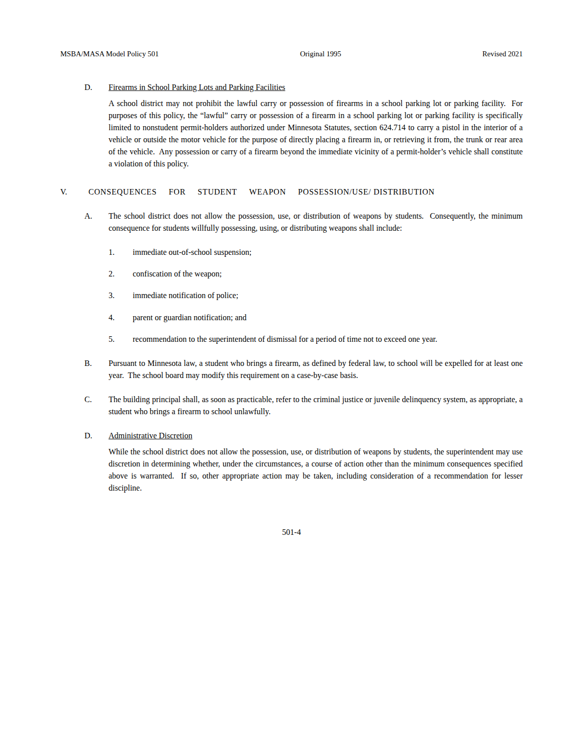MSBA/MASA Model Policy 501 Original 1995 Revised 2021
D.
Firearms in School Parking Lots and Parking Facilities
A school district may not prohibit the lawful carry or possession of firearms in a school parking lot or parking facility. For purposes of this policy, the “lawful” carry or possession of a firearm in a school parking lot or parking facility is specifically limited to nonstudent permit-holders authorized under Minnesota Statutes, section 624.714 to carry a pistol in the interior of a vehicle or outside the motor vehicle for the purpose of directly placing a firearm in, or retrieving it from, the trunk or rear area of the vehicle. Any possession or carry of a firearm beyond the immediate vicinity of a permit-holder’s vehicle shall constitute a violation of this policy.
V.
CONSEQUENCES FOR STUDENT WEAPON POSSESSION/USE/ DISTRIBUTION
A.
The school district does not allow the possession, use, or distribution of weapons by students. Consequently, the minimum consequence for students willfully possessing, using, or distributing weapons shall include:
1.
immediate out-of-school suspension;
2.
confiscation of the weapon;
3.
immediate notification of police;
4.
parent or guardian notification; and
5.
recommendation to the superintendent of dismissal for a period of time not to exceed one year.
B.
Pursuant to Minnesota law, a student who brings a firearm, as defined by federal law, to school will be expelled for at least one year. The school board may modify this requirement on a case-by-case basis.
C.
The building principal shall, as soon as practicable, refer to the criminal justice or juvenile delinquency system, as appropriate, a student who brings a firearm to school unlawfully.
D.
Administrative Discretion
While the school district does not allow the possession, use, or distribution of weapons by students, the superintendent may use discretion in determining whether, under the circumstances, a course of action other than the minimum consequences specified above is warranted. If so, other appropriate action may be taken, including consideration of a recommendation for lesser discipline.
501-4